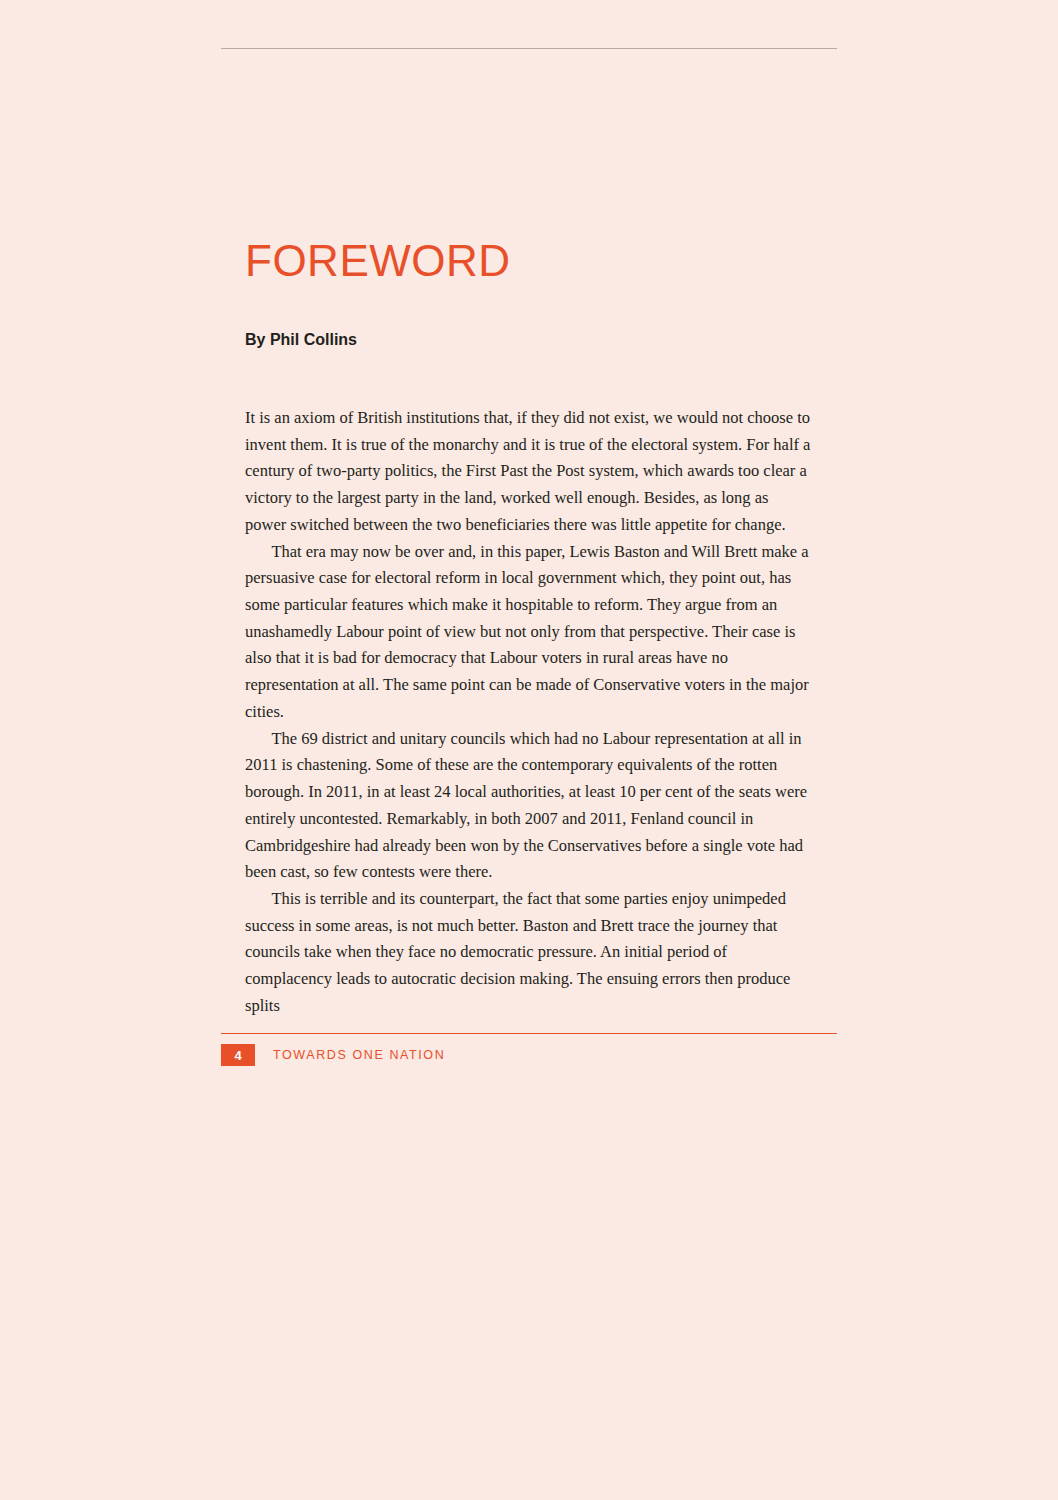FOREWORD
By Phil Collins
It is an axiom of British institutions that, if they did not exist, we would not choose to invent them. It is true of the monarchy and it is true of the electoral system. For half a century of two-party politics, the First Past the Post system, which awards too clear a victory to the largest party in the land, worked well enough. Besides, as long as power switched between the two beneficiaries there was little appetite for change.
That era may now be over and, in this paper, Lewis Baston and Will Brett make a persuasive case for electoral reform in local government which, they point out, has some particular features which make it hospitable to reform. They argue from an unashamedly Labour point of view but not only from that perspective. Their case is also that it is bad for democracy that Labour voters in rural areas have no representation at all. The same point can be made of Conservative voters in the major cities.
The 69 district and unitary councils which had no Labour representation at all in 2011 is chastening. Some of these are the contemporary equivalents of the rotten borough. In 2011, in at least 24 local authorities, at least 10 per cent of the seats were entirely uncontested. Remarkably, in both 2007 and 2011, Fenland council in Cambridgeshire had already been won by the Conservatives before a single vote had been cast, so few contests were there.
This is terrible and its counterpart, the fact that some parties enjoy unimpeded success in some areas, is not much better. Baston and Brett trace the journey that councils take when they face no democratic pressure. An initial period of complacency leads to autocratic decision making. The ensuing errors then produce splits
4 Towards one nation